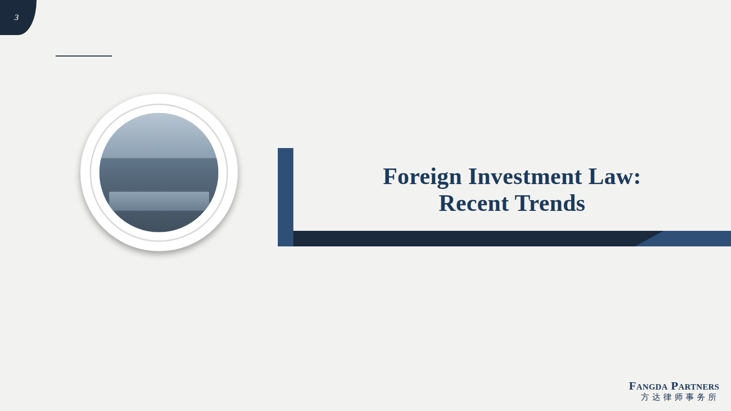3
Foreign Investment Law:
Recent Trends
Fangda Partners
方达律师事务所